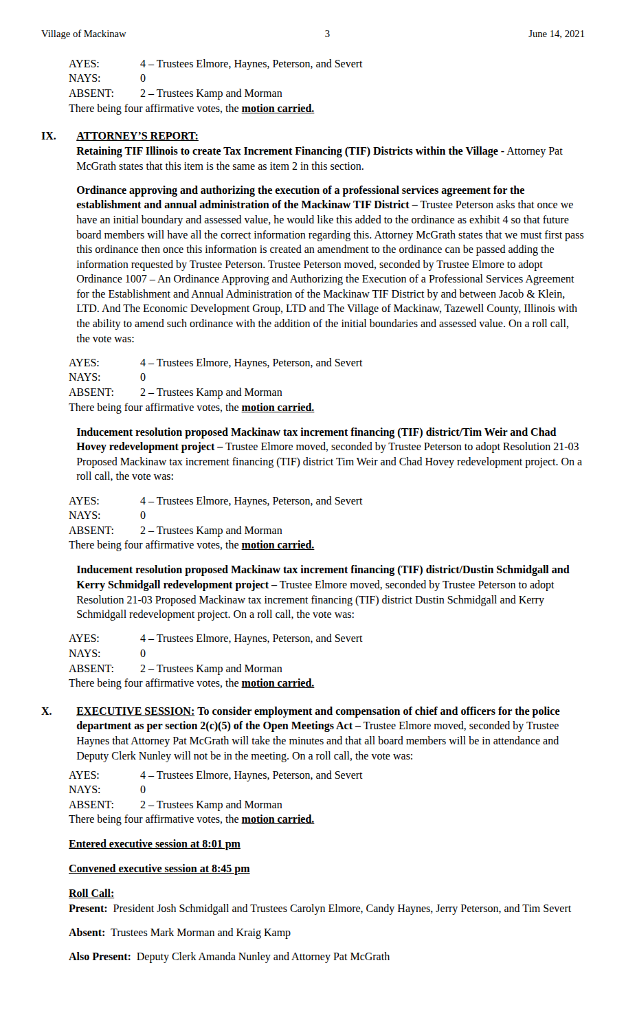Village of Mackinaw
3
June 14, 2021
AYES: 4 – Trustees Elmore, Haynes, Peterson, and Severt
NAYS: 0
ABSENT: 2 – Trustees Kamp and Morman
There being four affirmative votes, the motion carried.
IX. ATTORNEY’S REPORT:
Retaining TIF Illinois to create Tax Increment Financing (TIF) Districts within the Village - Attorney Pat McGrath states that this item is the same as item 2 in this section.
Ordinance approving and authorizing the execution of a professional services agreement for the establishment and annual administration of the Mackinaw TIF District – Trustee Peterson asks that once we have an initial boundary and assessed value, he would like this added to the ordinance as exhibit 4 so that future board members will have all the correct information regarding this. Attorney McGrath states that we must first pass this ordinance then once this information is created an amendment to the ordinance can be passed adding the information requested by Trustee Peterson. Trustee Peterson moved, seconded by Trustee Elmore to adopt Ordinance 1007 – An Ordinance Approving and Authorizing the Execution of a Professional Services Agreement for the Establishment and Annual Administration of the Mackinaw TIF District by and between Jacob & Klein, LTD. And The Economic Development Group, LTD and The Village of Mackinaw, Tazewell County, Illinois with the ability to amend such ordinance with the addition of the initial boundaries and assessed value. On a roll call, the vote was:
AYES: 4 – Trustees Elmore, Haynes, Peterson, and Severt
NAYS: 0
ABSENT: 2 – Trustees Kamp and Morman
There being four affirmative votes, the motion carried.
Inducement resolution proposed Mackinaw tax increment financing (TIF) district/Tim Weir and Chad Hovey redevelopment project – Trustee Elmore moved, seconded by Trustee Peterson to adopt Resolution 21-03 Proposed Mackinaw tax increment financing (TIF) district Tim Weir and Chad Hovey redevelopment project. On a roll call, the vote was:
AYES: 4 – Trustees Elmore, Haynes, Peterson, and Severt
NAYS: 0
ABSENT: 2 – Trustees Kamp and Morman
There being four affirmative votes, the motion carried.
Inducement resolution proposed Mackinaw tax increment financing (TIF) district/Dustin Schmidgall and Kerry Schmidgall redevelopment project – Trustee Elmore moved, seconded by Trustee Peterson to adopt Resolution 21-03 Proposed Mackinaw tax increment financing (TIF) district Dustin Schmidgall and Kerry Schmidgall redevelopment project. On a roll call, the vote was:
AYES: 4 – Trustees Elmore, Haynes, Peterson, and Severt
NAYS: 0
ABSENT: 2 – Trustees Kamp and Morman
There being four affirmative votes, the motion carried.
X. EXECUTIVE SESSION: To consider employment and compensation of chief and officers for the police department as per section 2(c)(5) of the Open Meetings Act – Trustee Elmore moved, seconded by Trustee Haynes that Attorney Pat McGrath will take the minutes and that all board members will be in attendance and Deputy Clerk Nunley will not be in the meeting. On a roll call, the vote was:
AYES: 4 – Trustees Elmore, Haynes, Peterson, and Severt
NAYS: 0
ABSENT: 2 – Trustees Kamp and Morman
There being four affirmative votes, the motion carried.
Entered executive session at 8:01 pm
Convened executive session at 8:45 pm
Roll Call:
Present: President Josh Schmidgall and Trustees Carolyn Elmore, Candy Haynes, Jerry Peterson, and Tim Severt
Absent: Trustees Mark Morman and Kraig Kamp
Also Present: Deputy Clerk Amanda Nunley and Attorney Pat McGrath